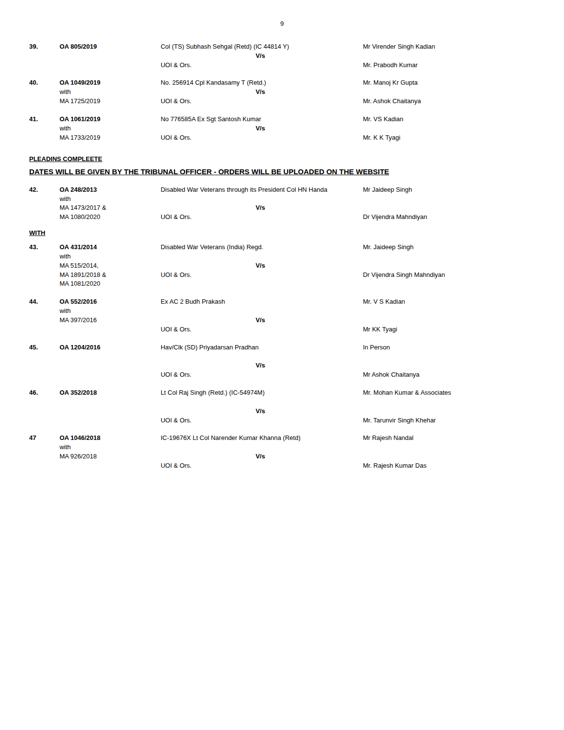9
| 39. | OA 805/2019 | Col (TS) Subhash Sehgal (Retd) (IC 44814 Y) | Mr Virender Singh Kadian |
| | | V/s UOI & Ors. | Mr. Prabodh Kumar |
| 40. | OA 1049/2019 with MA 1725/2019 | No. 256914 Cpl Kandasamy T (Retd.) V/s UOI & Ors. | Mr. Manoj Kr Gupta Mr. Ashok Chaitanya |
| 41. | OA 1061/2019 with MA 1733/2019 | No 776585A Ex Sgt Santosh Kumar V/s UOI & Ors. | Mr. VS Kadian Mr. K K Tyagi |
PLEADINS COMPLEETE
DATES WILL BE GIVEN BY THE TRIBUNAL OFFICER - ORDERS WILL BE UPLOADED ON THE WEBSITE
| 42. | OA 248/2013 with MA 1473/2017 & MA 1080/2020 | Disabled War Veterans through its President Col HN Handa V/s UOI & Ors. | Mr Jaideep Singh Dr Vijendra Mahndiyan |
WITH
| 43. | OA 431/2014 with MA 515/2014, MA 1891/2018 & MA 1081/2020 | Disabled War Veterans (India) Regd. V/s UOI & Ors. | Mr. Jaideep Singh Dr Vijendra Singh Mahndiyan |
| 44. | OA 552/2016 with MA 397/2016 | Ex AC 2 Budh Prakash V/s UOI & Ors. | Mr. V S Kadian Mr KK Tyagi |
| 45. | OA 1204/2016 | Hav/Clk (SD) Priyadarsan Pradhan V/s UOI & Ors. | In Person Mr Ashok Chaitanya |
| 46. | OA 352/2018 | Lt Col Raj Singh (Retd.) (IC-54974M) V/s UOI & Ors. | Mr. Mohan Kumar & Associates Mr. Tarunvir Singh Khehar |
| 47 | OA 1046/2018 with MA 926/2018 | IC-19676X Lt Col Narender Kumar Khanna (Retd) V/s UOI & Ors. | Mr Rajesh Nandal Mr. Rajesh Kumar Das |